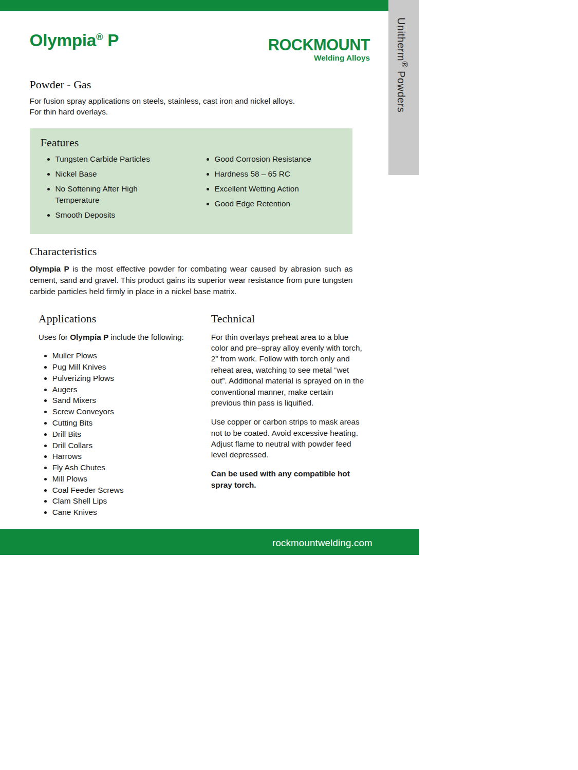Unitherm® Powders
ROCKMOUNT
Welding Alloys
Olympia® P
Powder - Gas
For fusion spray applications on steels, stainless, cast iron and nickel alloys.
For thin hard overlays.
Features
Tungsten Carbide Particles
Nickel Base
No Softening After High Temperature
Smooth Deposits
Good Corrosion Resistance
Hardness 58 – 65 RC
Excellent Wetting Action
Good Edge Retention
Characteristics
Olympia P is the most effective powder for combating wear caused by abrasion such as cement, sand and gravel. This product gains its superior wear resistance from pure tungsten carbide particles held firmly in place in a nickel base matrix.
Applications
Uses for Olympia P include the following:
Muller Plows
Pug Mill Knives
Pulverizing Plows
Augers
Sand Mixers
Screw Conveyors
Cutting Bits
Drill Bits
Drill Collars
Harrows
Fly Ash Chutes
Mill Plows
Coal Feeder Screws
Clam Shell Lips
Cane Knives
Technical
For thin overlays preheat area to a blue color and pre–spray alloy evenly with torch, 2” from work. Follow with torch only and reheat area, watching to see metal “wet out”. Additional material is sprayed on in the conventional manner, make certain previous thin pass is liquified.
Use copper or carbon strips to mask areas not to be coated. Avoid excessive heating. Adjust flame to neutral with powder feed level depressed.
Can be used with any compatible hot spray torch.
rockmountwelding.com